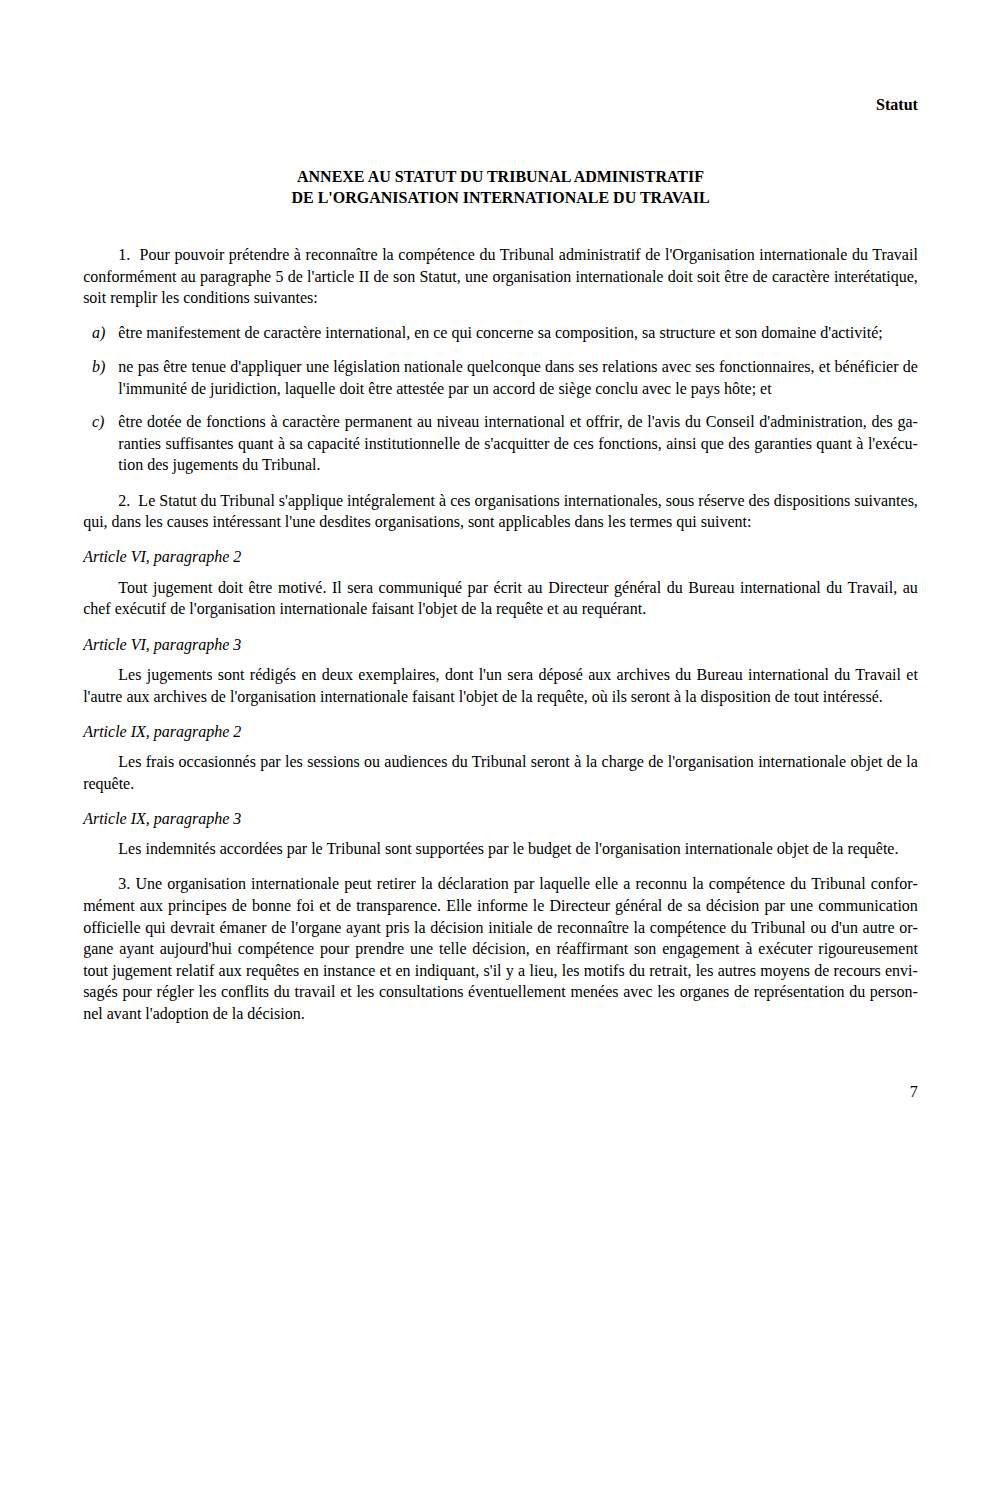Statut
Annexe au Statut du Tribunal administratif
de l'Organisation internationale du Travail
1. Pour pouvoir prétendre à reconnaître la compétence du Tribunal administratif de l'Organisation internationale du Travail conformément au paragraphe 5 de l'article II de son Statut, une organisation internationale doit soit être de caractère interétatique, soit remplir les conditions suivantes:
a) être manifestement de caractère international, en ce qui concerne sa composition, sa structure et son domaine d'activité;
b) ne pas être tenue d'appliquer une législation nationale quelconque dans ses relations avec ses fonctionnaires, et bénéficier de l'immunité de juridiction, laquelle doit être attestée par un accord de siège conclu avec le pays hôte; et
c) être dotée de fonctions à caractère permanent au niveau international et offrir, de l'avis du Conseil d'administration, des garanties suffisantes quant à sa capacité institutionnelle de s'acquitter de ces fonctions, ainsi que des garanties quant à l'exécution des jugements du Tribunal.
2. Le Statut du Tribunal s'applique intégralement à ces organisations internationales, sous réserve des dispositions suivantes, qui, dans les causes intéressant l'une desdites organisations, sont applicables dans les termes qui suivent:
Article VI, paragraphe 2
Tout jugement doit être motivé. Il sera communiqué par écrit au Directeur général du Bureau international du Travail, au chef exécutif de l'organisation internationale faisant l'objet de la requête et au requérant.
Article VI, paragraphe 3
Les jugements sont rédigés en deux exemplaires, dont l'un sera déposé aux archives du Bureau international du Travail et l'autre aux archives de l'organisation internationale faisant l'objet de la requête, où ils seront à la disposition de tout intéressé.
Article IX, paragraphe 2
Les frais occasionnés par les sessions ou audiences du Tribunal seront à la charge de l'organisation internationale objet de la requête.
Article IX, paragraphe 3
Les indemnités accordées par le Tribunal sont supportées par le budget de l'organisation internationale objet de la requête.
3. Une organisation internationale peut retirer la déclaration par laquelle elle a reconnu la compétence du Tribunal conformément aux principes de bonne foi et de transparence. Elle informe le Directeur général de sa décision par une communication officielle qui devrait émaner de l'organe ayant pris la décision initiale de reconnaître la compétence du Tribunal ou d'un autre organe ayant aujourd'hui compétence pour prendre une telle décision, en réaffirmant son engagement à exécuter rigoureusement tout jugement relatif aux requêtes en instance et en indiquant, s'il y a lieu, les motifs du retrait, les autres moyens de recours envisagés pour régler les conflits du travail et les consultations éventuellement menées avec les organes de représentation du personnel avant l'adoption de la décision.
7